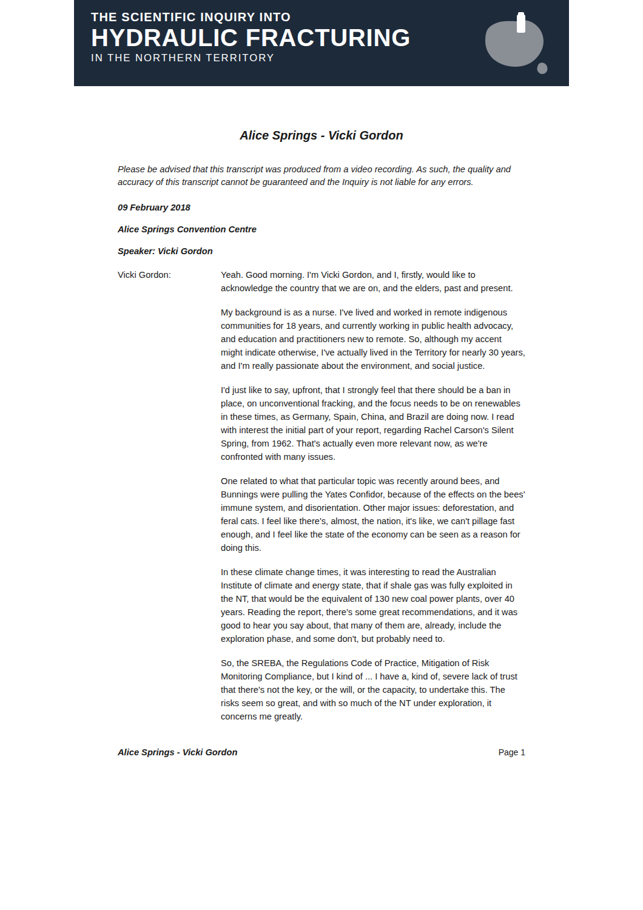The Scientific Inquiry into
Hydraulic Fracturing
in the Northern Territory
Alice Springs - Vicki Gordon
Please be advised that this transcript was produced from a video recording. As such, the quality and accuracy of this transcript cannot be guaranteed and the Inquiry is not liable for any errors.
09 February 2018
Alice Springs Convention Centre
Speaker: Vicki Gordon
Vicki Gordon:
Yeah. Good morning. I'm Vicki Gordon, and I, firstly, would like to acknowledge the country that we are on, and the elders, past and present.
My background is as a nurse. I've lived and worked in remote indigenous communities for 18 years, and currently working in public health advocacy, and education and practitioners new to remote. So, although my accent might indicate otherwise, I've actually lived in the Territory for nearly 30 years, and I'm really passionate about the environment, and social justice.
I'd just like to say, upfront, that I strongly feel that there should be a ban in place, on unconventional fracking, and the focus needs to be on renewables in these times, as Germany, Spain, China, and Brazil are doing now. I read with interest the initial part of your report, regarding Rachel Carson's Silent Spring, from 1962. That's actually even more relevant now, as we're confronted with many issues.
One related to what that particular topic was recently around bees, and Bunnings were pulling the Yates Confidor, because of the effects on the bees' immune system, and disorientation. Other major issues: deforestation, and feral cats. I feel like there's, almost, the nation, it's like, we can't pillage fast enough, and I feel like the state of the economy can be seen as a reason for doing this.
In these climate change times, it was interesting to read the Australian Institute of climate and energy state, that if shale gas was fully exploited in the NT, that would be the equivalent of 130 new coal power plants, over 40 years. Reading the report, there's some great recommendations, and it was good to hear you say about, that many of them are, already, include the exploration phase, and some don't, but probably need to.
So, the SREBA, the Regulations Code of Practice, Mitigation of Risk Monitoring Compliance, but I kind of ... I have a, kind of, severe lack of trust that there's not the key, or the will, or the capacity, to undertake this. The risks seem so great, and with so much of the NT under exploration, it concerns me greatly.
Alice Springs - Vicki Gordon
Page 1